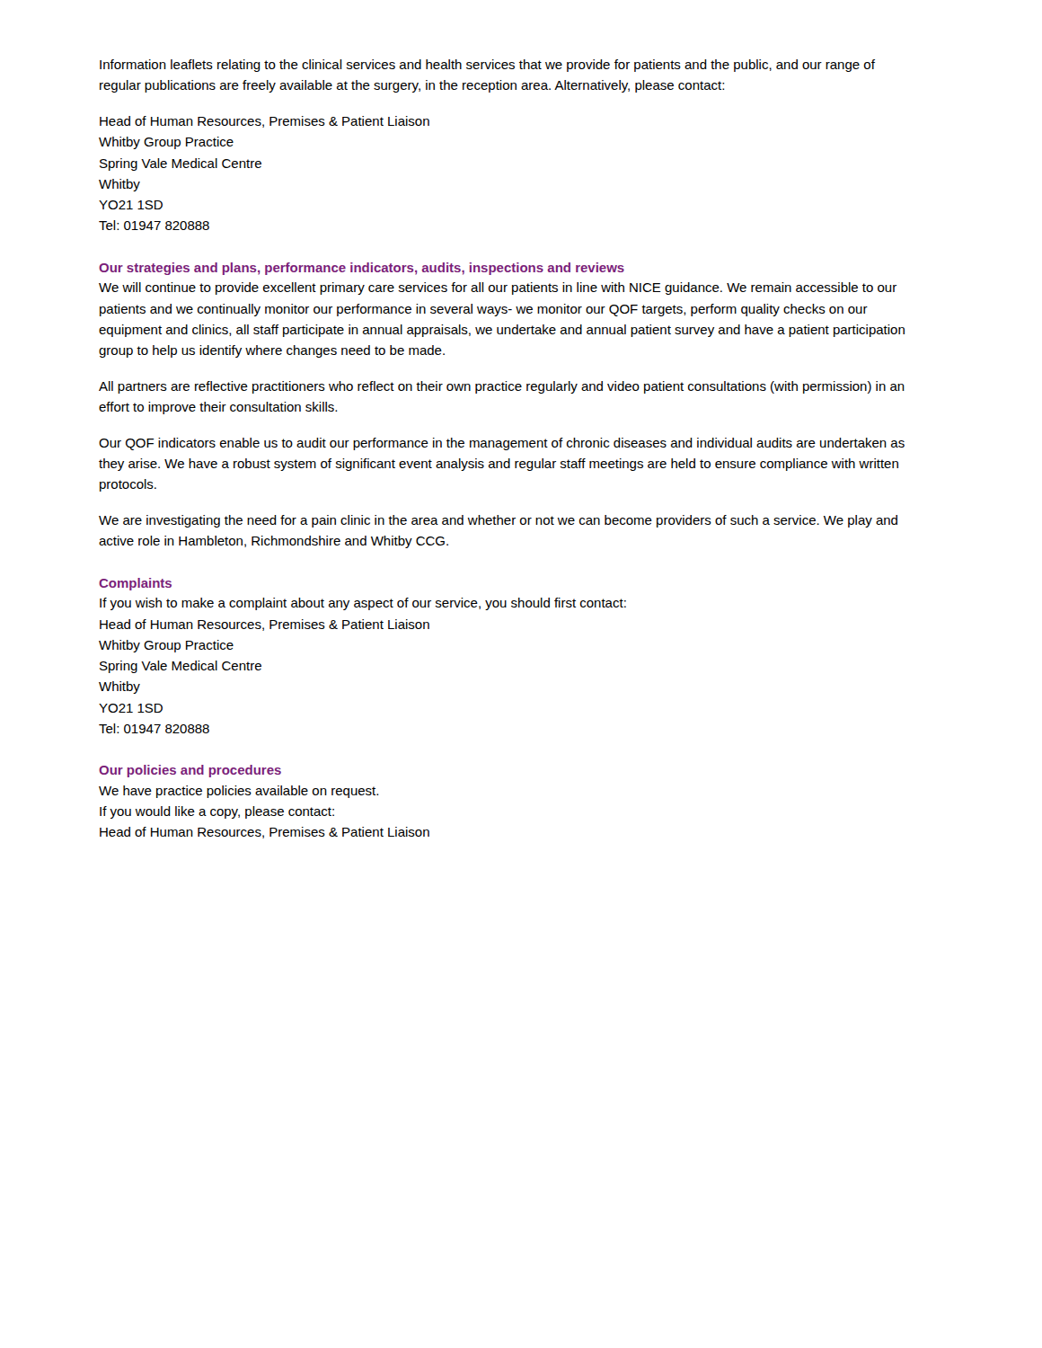Information leaflets relating to the clinical services and health services that we provide for patients and the public, and our range of regular publications are freely available at the surgery, in the reception area. Alternatively, please contact:
Head of Human Resources, Premises & Patient Liaison
Whitby Group Practice
Spring Vale Medical Centre
Whitby
YO21 1SD
Tel: 01947 820888
Our strategies and plans, performance indicators, audits, inspections and reviews
We will continue to provide excellent primary care services for all our patients in line with NICE guidance. We remain accessible to our patients and we continually monitor our performance in several ways- we monitor our QOF targets, perform quality checks on our equipment and clinics, all staff participate in annual appraisals, we undertake and annual patient survey and have a patient participation group to help us identify where changes need to be made.
All partners are reflective practitioners who reflect on their own practice regularly and video patient consultations (with permission) in an effort to improve their consultation skills.
Our QOF indicators enable us to audit our performance in the management of chronic diseases and individual audits are undertaken as they arise. We have a robust system of significant event analysis and regular staff meetings are held to ensure compliance with written protocols.
We are investigating the need for a pain clinic in the area and whether or not we can become providers of such a service. We play and active role in Hambleton, Richmondshire and Whitby CCG.
Complaints
If you wish to make a complaint about any aspect of our service, you should first contact:
Head of Human Resources, Premises & Patient Liaison
Whitby Group Practice
Spring Vale Medical Centre
Whitby
YO21 1SD
Tel: 01947 820888
Our policies and procedures
We have practice policies available on request.
If you would like a copy, please contact:
Head of Human Resources, Premises & Patient Liaison